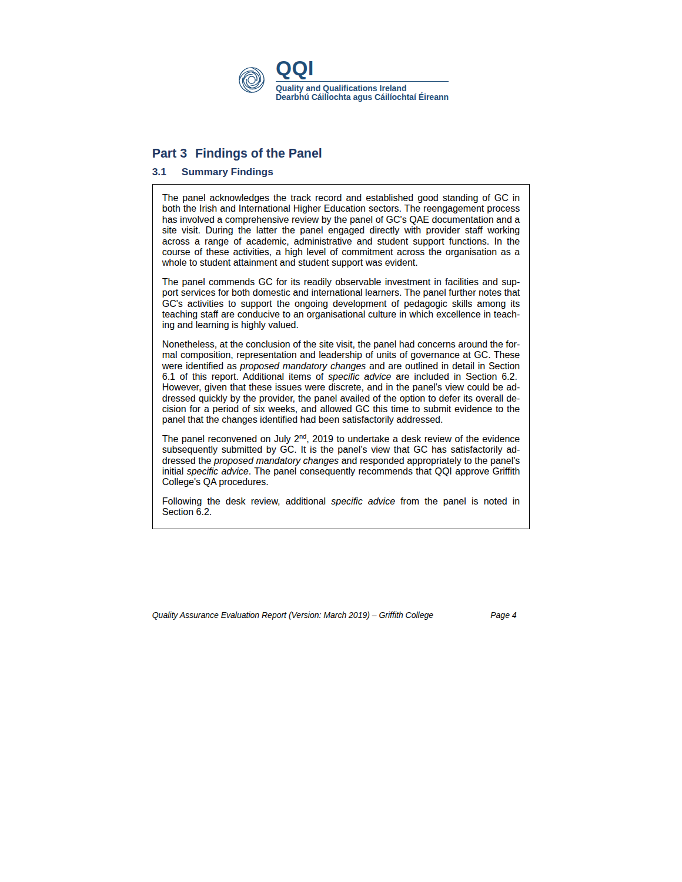QQI
Quality and Qualifications Ireland
Dearbhú Cáilíochta agus Cáilíochtaí Éireann
Part 3 Findings of the Panel
3.1 Summary Findings
The panel acknowledges the track record and established good standing of GC in both the Irish and International Higher Education sectors. The reengagement process has involved a comprehensive review by the panel of GC's QAE documentation and a site visit. During the latter the panel engaged directly with provider staff working across a range of academic, administrative and student support functions. In the course of these activities, a high level of commitment across the organisation as a whole to student attainment and student support was evident.
The panel commends GC for its readily observable investment in facilities and support services for both domestic and international learners. The panel further notes that GC's activities to support the ongoing development of pedagogic skills among its teaching staff are conducive to an organisational culture in which excellence in teaching and learning is highly valued.
Nonetheless, at the conclusion of the site visit, the panel had concerns around the formal composition, representation and leadership of units of governance at GC. These were identified as proposed mandatory changes and are outlined in detail in Section 6.1 of this report. Additional items of specific advice are included in Section 6.2. However, given that these issues were discrete, and in the panel's view could be addressed quickly by the provider, the panel availed of the option to defer its overall decision for a period of six weeks, and allowed GC this time to submit evidence to the panel that the changes identified had been satisfactorily addressed.
The panel reconvened on July 2nd, 2019 to undertake a desk review of the evidence subsequently submitted by GC. It is the panel's view that GC has satisfactorily addressed the proposed mandatory changes and responded appropriately to the panel's initial specific advice. The panel consequently recommends that QQI approve Griffith College's QA procedures.
Following the desk review, additional specific advice from the panel is noted in Section 6.2.
Quality Assurance Evaluation Report (Version: March 2019) – Griffith College
Page 4